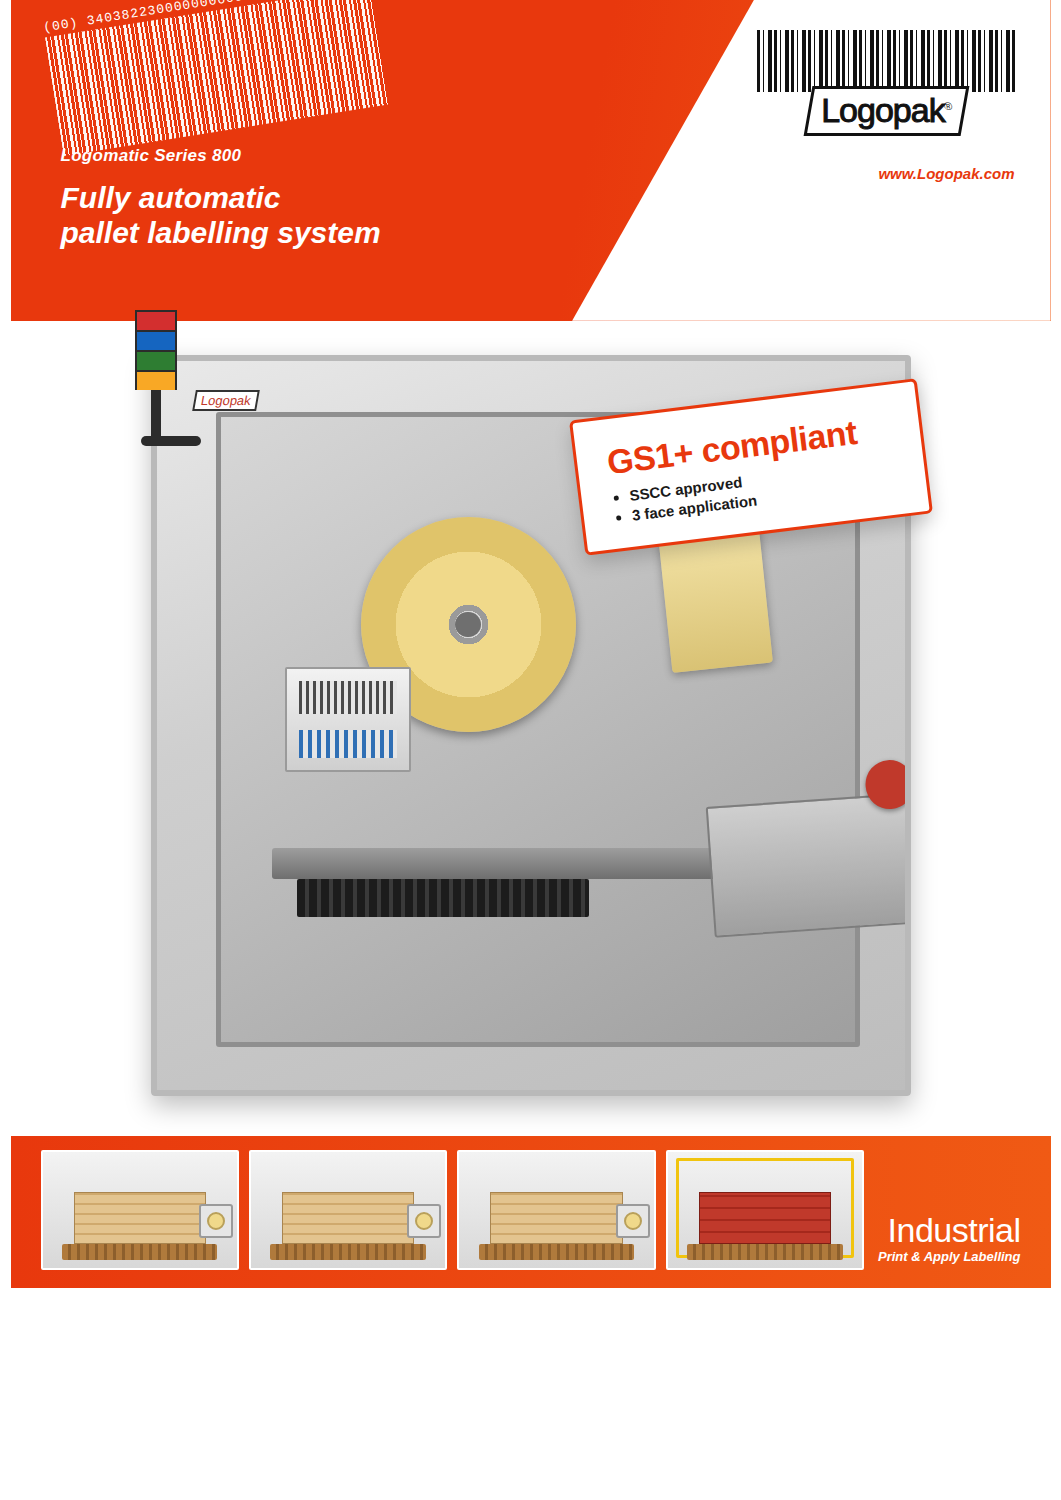(00) 340382230000000009
Logomatic Series 800
Fully automatic
pallet labelling system
Logopak®
www.Logopak.com
Logopak
GS1+ compliant
SSCC approved
3 face application
Industrial
Print & Apply Labelling